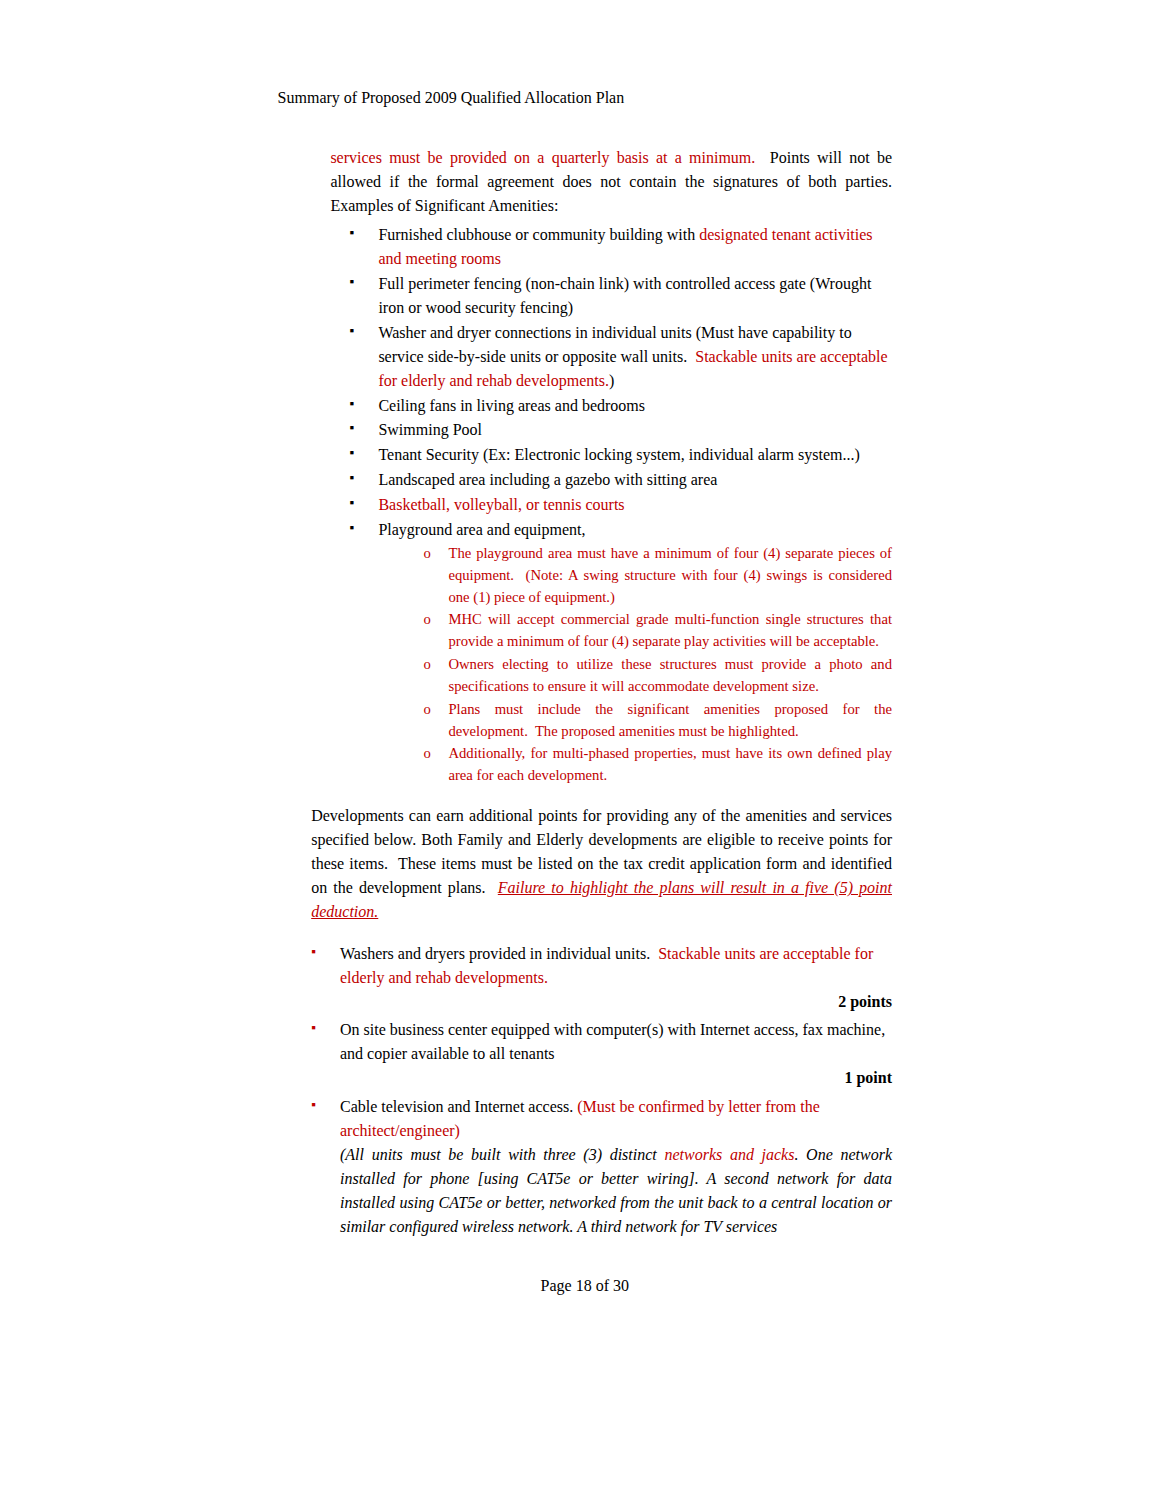Summary of Proposed 2009 Qualified Allocation Plan
services must be provided on a quarterly basis at a minimum. Points will not be allowed if the formal agreement does not contain the signatures of both parties. Examples of Significant Amenities:
Furnished clubhouse or community building with designated tenant activities and meeting rooms
Full perimeter fencing (non-chain link) with controlled access gate (Wrought iron or wood security fencing)
Washer and dryer connections in individual units (Must have capability to service side-by-side units or opposite wall units. Stackable units are acceptable for elderly and rehab developments.)
Ceiling fans in living areas and bedrooms
Swimming Pool
Tenant Security (Ex: Electronic locking system, individual alarm system...)
Landscaped area including a gazebo with sitting area
Basketball, volleyball, or tennis courts
Playground area and equipment,
The playground area must have a minimum of four (4) separate pieces of equipment. (Note: A swing structure with four (4) swings is considered one (1) piece of equipment.)
MHC will accept commercial grade multi-function single structures that provide a minimum of four (4) separate play activities will be acceptable.
Owners electing to utilize these structures must provide a photo and specifications to ensure it will accommodate development size.
Plans must include the significant amenities proposed for the development. The proposed amenities must be highlighted.
Additionally, for multi-phased properties, must have its own defined play area for each development.
Developments can earn additional points for providing any of the amenities and services specified below. Both Family and Elderly developments are eligible to receive points for these items. These items must be listed on the tax credit application form and identified on the development plans. Failure to highlight the plans will result in a five (5) point deduction.
Washers and dryers provided in individual units. Stackable units are acceptable for elderly and rehab developments.
2 points
On site business center equipped with computer(s) with Internet access, fax machine, and copier available to all tenants
1 point
Cable television and Internet access. (Must be confirmed by letter from the architect/engineer)
(All units must be built with three (3) distinct networks and jacks. One network installed for phone [using CAT5e or better wiring]. A second network for data installed using CAT5e or better, networked from the unit back to a central location or similar configured wireless network. A third network for TV services
Page 18 of 30